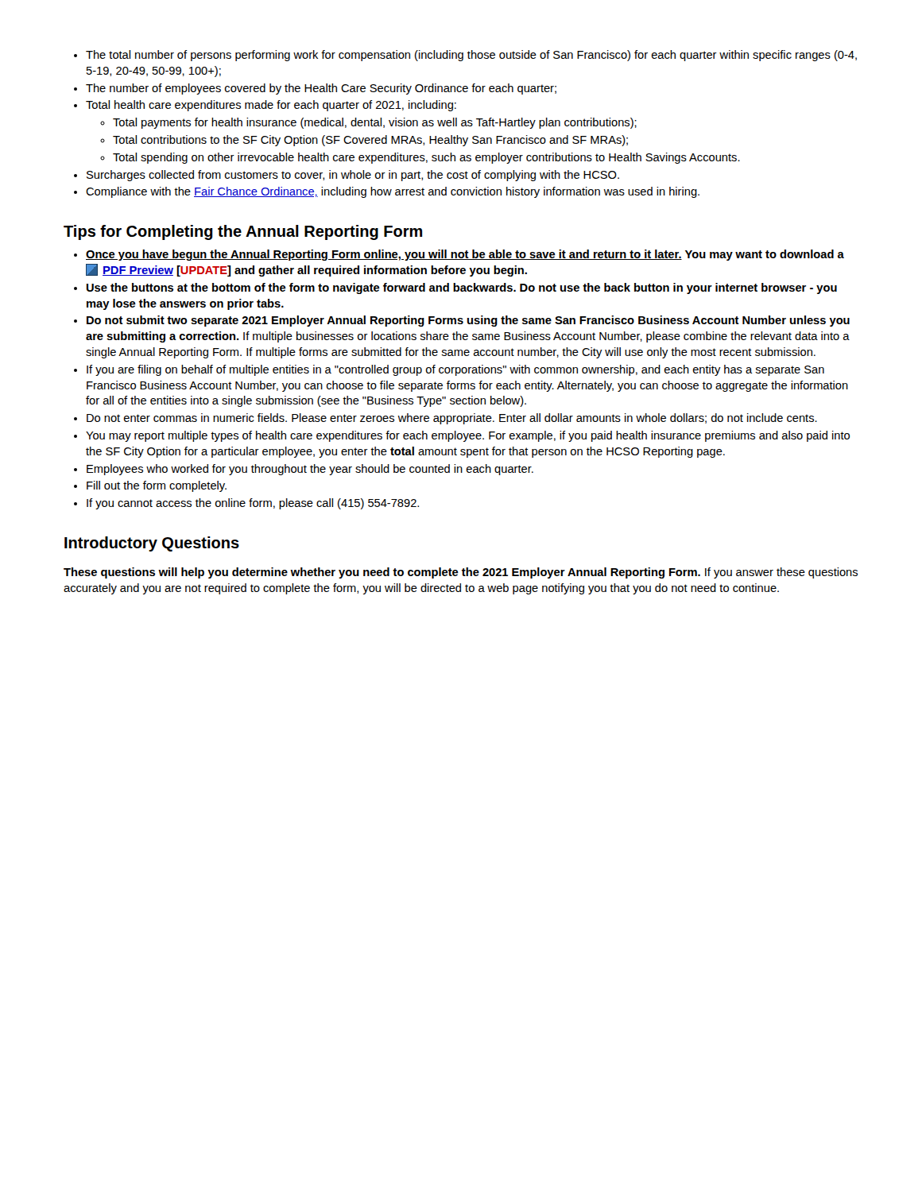The total number of persons performing work for compensation (including those outside of San Francisco) for each quarter within specific ranges (0-4, 5-19, 20-49, 50-99, 100+);
The number of employees covered by the Health Care Security Ordinance for each quarter;
Total health care expenditures made for each quarter of 2021, including:
Total payments for health insurance (medical, dental, vision as well as Taft-Hartley plan contributions);
Total contributions to the SF City Option (SF Covered MRAs, Healthy San Francisco and SF MRAs);
Total spending on other irrevocable health care expenditures, such as employer contributions to Health Savings Accounts.
Surcharges collected from customers to cover, in whole or in part, the cost of complying with the HCSO.
Compliance with the Fair Chance Ordinance, including how arrest and conviction history information was used in hiring.
Tips for Completing the Annual Reporting Form
Once you have begun the Annual Reporting Form online, you will not be able to save it and return to it later. You may want to download a PDF Preview [UPDATE] and gather all required information before you begin.
Use the buttons at the bottom of the form to navigate forward and backwards. Do not use the back button in your internet browser - you may lose the answers on prior tabs.
Do not submit two separate 2021 Employer Annual Reporting Forms using the same San Francisco Business Account Number unless you are submitting a correction. If multiple businesses or locations share the same Business Account Number, please combine the relevant data into a single Annual Reporting Form. If multiple forms are submitted for the same account number, the City will use only the most recent submission.
If you are filing on behalf of multiple entities in a "controlled group of corporations" with common ownership, and each entity has a separate San Francisco Business Account Number, you can choose to file separate forms for each entity. Alternately, you can choose to aggregate the information for all of the entities into a single submission (see the "Business Type" section below).
Do not enter commas in numeric fields. Please enter zeroes where appropriate. Enter all dollar amounts in whole dollars; do not include cents.
You may report multiple types of health care expenditures for each employee. For example, if you paid health insurance premiums and also paid into the SF City Option for a particular employee, you enter the total amount spent for that person on the HCSO Reporting page.
Employees who worked for you throughout the year should be counted in each quarter.
Fill out the form completely.
If you cannot access the online form, please call (415) 554-7892.
Introductory Questions
These questions will help you determine whether you need to complete the 2021 Employer Annual Reporting Form. If you answer these questions accurately and you are not required to complete the form, you will be directed to a web page notifying you that you do not need to continue.